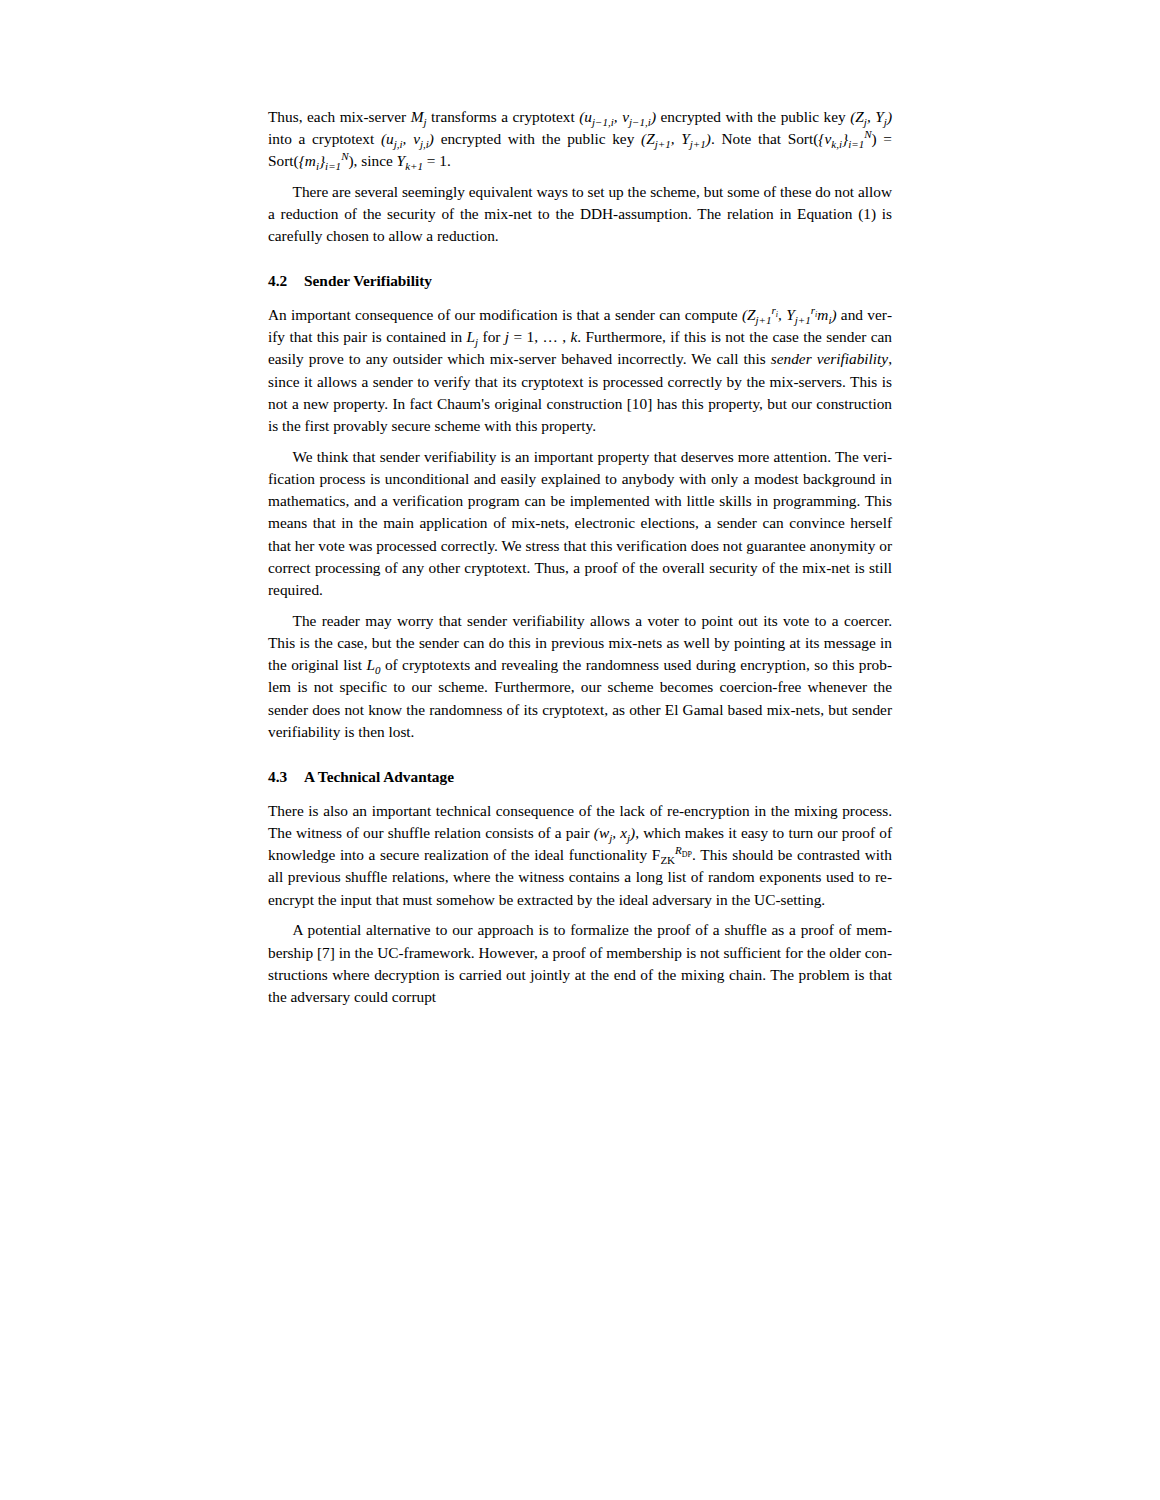Thus, each mix-server Mj transforms a cryptotext (uj−1,i, vj−1,i) encrypted with the public key (Zj, Yj) into a cryptotext (uj,i, vj,i) encrypted with the public key (Zj+1, Yj+1). Note that Sort({vk,i}i=1N) = Sort({mi}i=1N), since Yk+1 = 1.
There are several seemingly equivalent ways to set up the scheme, but some of these do not allow a reduction of the security of the mix-net to the DDH-assumption. The relation in Equation (1) is carefully chosen to allow a reduction.
4.2 Sender Verifiability
An important consequence of our modification is that a sender can compute (Zj+1ri, Yj+1rimi) and verify that this pair is contained in Lj for j = 1, … , k. Furthermore, if this is not the case the sender can easily prove to any outsider which mix-server behaved incorrectly. We call this sender verifiability, since it allows a sender to verify that its cryptotext is processed correctly by the mix-servers. This is not a new property. In fact Chaum's original construction [10] has this property, but our construction is the first provably secure scheme with this property.
We think that sender verifiability is an important property that deserves more attention. The verification process is unconditional and easily explained to anybody with only a modest background in mathematics, and a verification program can be implemented with little skills in programming. This means that in the main application of mix-nets, electronic elections, a sender can convince herself that her vote was processed correctly. We stress that this verification does not guarantee anonymity or correct processing of any other cryptotext. Thus, a proof of the overall security of the mix-net is still required.
The reader may worry that sender verifiability allows a voter to point out its vote to a coercer. This is the case, but the sender can do this in previous mix-nets as well by pointing at its message in the original list L0 of cryptotexts and revealing the randomness used during encryption, so this problem is not specific to our scheme. Furthermore, our scheme becomes coercion-free whenever the sender does not know the randomness of its cryptotext, as other El Gamal based mix-nets, but sender verifiability is then lost.
4.3 A Technical Advantage
There is also an important technical consequence of the lack of re-encryption in the mixing process. The witness of our shuffle relation consists of a pair (wj, xj), which makes it easy to turn our proof of knowledge into a secure realization of the ideal functionality FZKRDP. This should be contrasted with all previous shuffle relations, where the witness contains a long list of random exponents used to re-encrypt the input that must somehow be extracted by the ideal adversary in the UC-setting.
A potential alternative to our approach is to formalize the proof of a shuffle as a proof of membership [7] in the UC-framework. However, a proof of membership is not sufficient for the older constructions where decryption is carried out jointly at the end of the mixing chain. The problem is that the adversary could corrupt